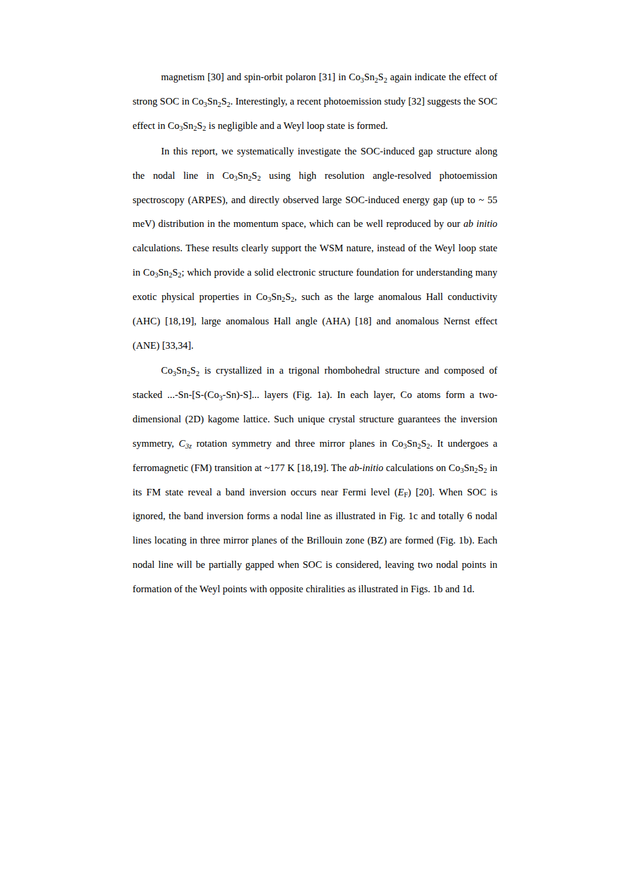magnetism [30] and spin-orbit polaron [31] in Co3Sn2S2 again indicate the effect of strong SOC in Co3Sn2S2. Interestingly, a recent photoemission study [32] suggests the SOC effect in Co3Sn2S2 is negligible and a Weyl loop state is formed.
In this report, we systematically investigate the SOC-induced gap structure along the nodal line in Co3Sn2S2 using high resolution angle-resolved photoemission spectroscopy (ARPES), and directly observed large SOC-induced energy gap (up to ~ 55 meV) distribution in the momentum space, which can be well reproduced by our ab initio calculations. These results clearly support the WSM nature, instead of the Weyl loop state in Co3Sn2S2; which provide a solid electronic structure foundation for understanding many exotic physical properties in Co3Sn2S2, such as the large anomalous Hall conductivity (AHC) [18,19], large anomalous Hall angle (AHA) [18] and anomalous Nernst effect (ANE) [33,34].
Co3Sn2S2 is crystallized in a trigonal rhombohedral structure and composed of stacked ...-Sn-[S-(Co3-Sn)-S]... layers (Fig. 1a). In each layer, Co atoms form a two-dimensional (2D) kagome lattice. Such unique crystal structure guarantees the inversion symmetry, C3z rotation symmetry and three mirror planes in Co3Sn2S2. It undergoes a ferromagnetic (FM) transition at ~177 K [18,19]. The ab-initio calculations on Co3Sn2S2 in its FM state reveal a band inversion occurs near Fermi level (EF) [20]. When SOC is ignored, the band inversion forms a nodal line as illustrated in Fig. 1c and totally 6 nodal lines locating in three mirror planes of the Brillouin zone (BZ) are formed (Fig. 1b). Each nodal line will be partially gapped when SOC is considered, leaving two nodal points in formation of the Weyl points with opposite chiralities as illustrated in Figs. 1b and 1d.